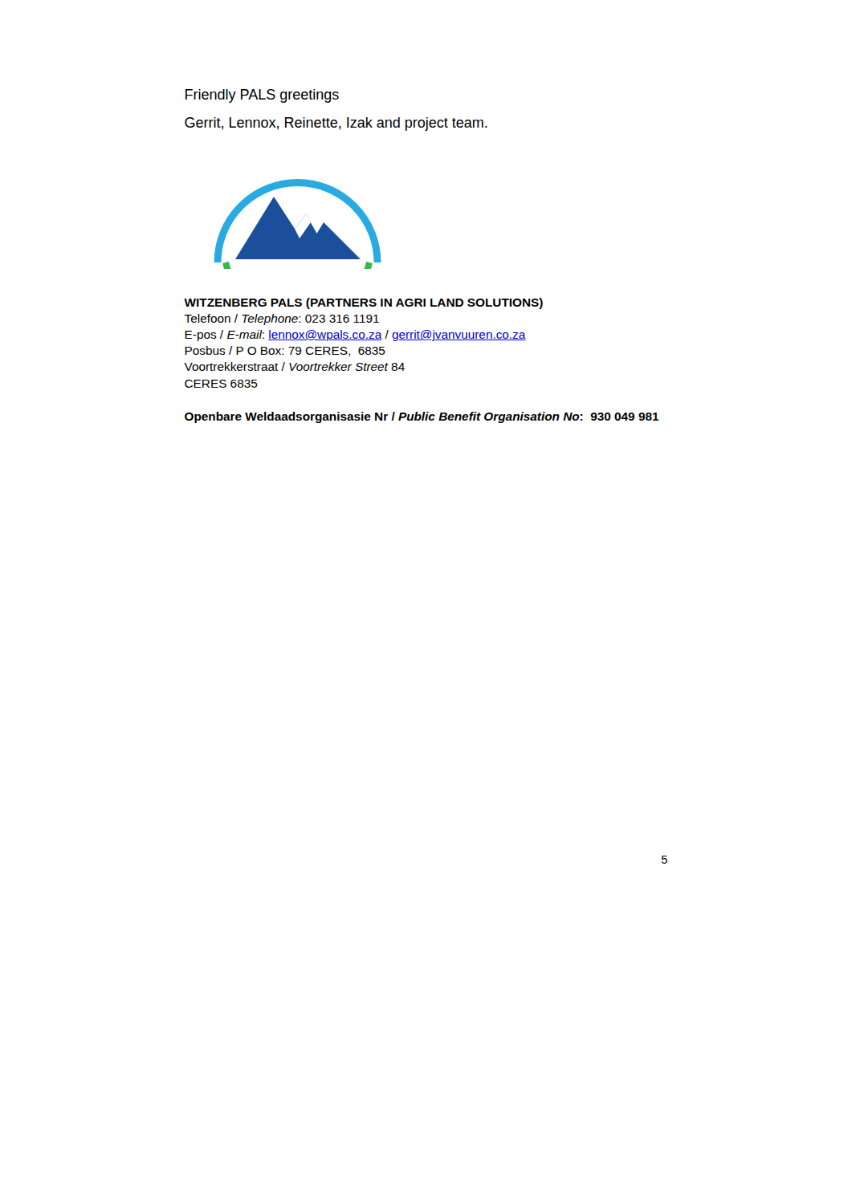Friendly PALS greetings
Gerrit, Lennox, Reinette, Izak and project team.
WITZENBERG PALS (PARTNERS IN AGRI LAND SOLUTIONS)
Telefoon / Telephone: 023 316 1191
E-pos / E-mail: lennox@wpals.co.za / gerrit@jvanvuuren.co.za
Posbus / P O Box: 79 CERES, 6835
Voortrekkerstraat / Voortrekker Street 84
CERES 6835
Openbare Weldaadsorganisasie Nr / Public Benefit Organisation No: 930 049 981
5